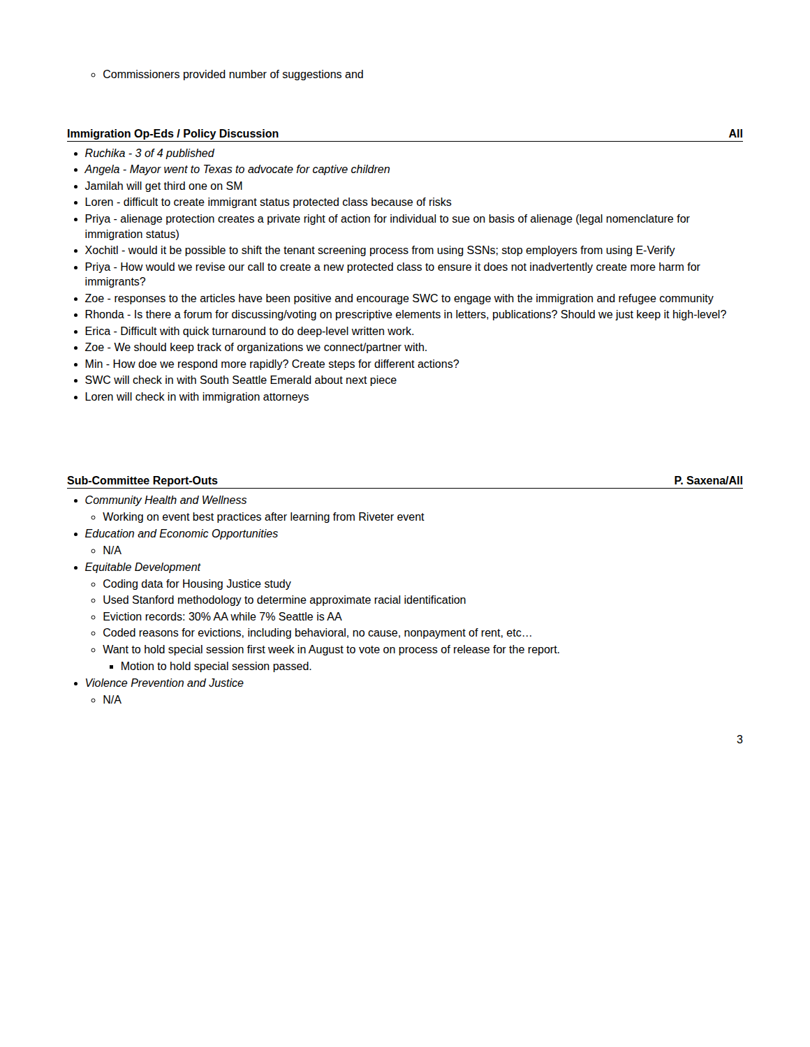Commissioners provided number of suggestions and
Immigration Op-Eds / Policy Discussion All
Ruchika - 3 of 4 published
Angela - Mayor went to Texas to advocate for captive children
Jamilah will get third one on SM
Loren - difficult to create immigrant status protected class because of risks
Priya - alienage protection creates a private right of action for individual to sue on basis of alienage (legal nomenclature for immigration status)
Xochitl - would it be possible to shift the tenant screening process from using SSNs; stop employers from using E-Verify
Priya - How would we revise our call to create a new protected class to ensure it does not inadvertently create more harm for immigrants?
Zoe - responses to the articles have been positive and encourage SWC to engage with the immigration and refugee community
Rhonda - Is there a forum for discussing/voting on prescriptive elements in letters, publications? Should we just keep it high-level?
Erica - Difficult with quick turnaround to do deep-level written work.
Zoe - We should keep track of organizations we connect/partner with.
Min - How doe we respond more rapidly? Create steps for different actions?
SWC will check in with South Seattle Emerald about next piece
Loren will check in with immigration attorneys
Sub-Committee Report-Outs P. Saxena/All
Community Health and Wellness
Working on event best practices after learning from Riveter event
Education and Economic Opportunities
N/A
Equitable Development
Coding data for Housing Justice study
Used Stanford methodology to determine approximate racial identification
Eviction records: 30% AA while 7% Seattle is AA
Coded reasons for evictions, including behavioral, no cause, nonpayment of rent, etc…
Want to hold special session first week in August to vote on process of release for the report.
Motion to hold special session passed.
Violence Prevention and Justice
N/A
3